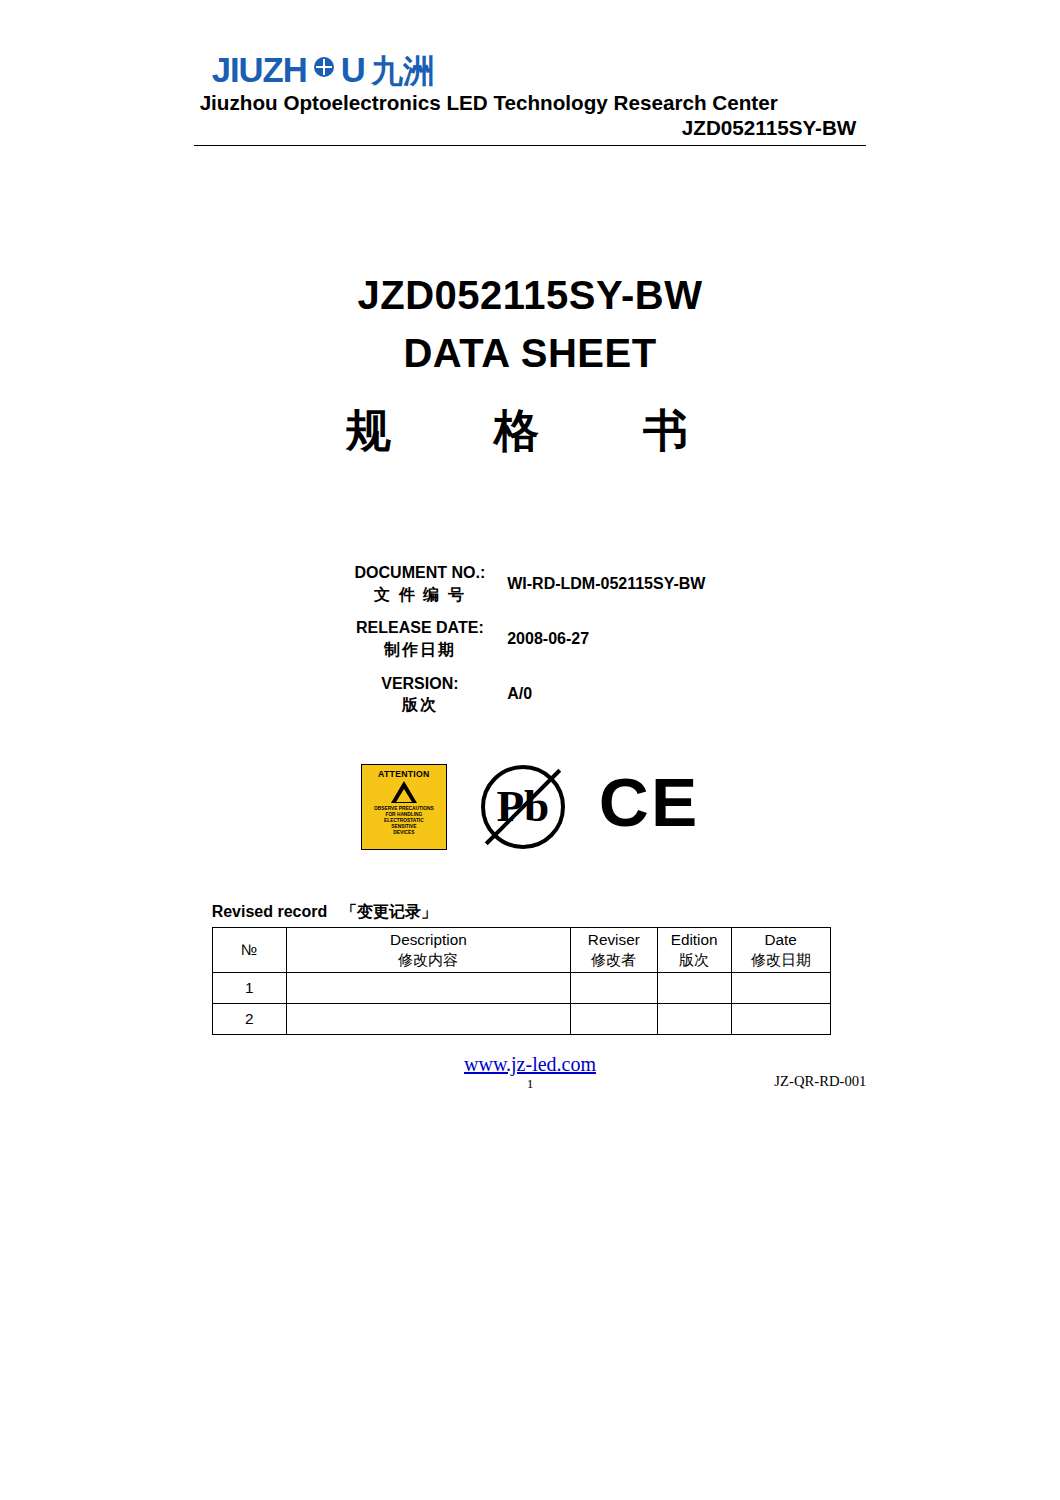JIUZH U 九洲
Jiuzhou Optoelectronics LED Technology Research Center
JZD052115SY-BW
JZD052115SY-BW
DATA SHEET
规 格 书
| DOCUMENT NO.: 文 件 编 号 | WI-RD-LDM-052115SY-BW |
| RELEASE DATE: 制作日期 | 2008-06-27 |
| VERSION: 版次 | A/0 |
ATTENTION
OBSERVE PRECAUTIONS
FOR HANDLING
ELECTROSTATIC
SENSITIVE
DEVICES
Pb
CE
Revised record 「变更记录」
| № | Description 修改内容 | Reviser 修改者 | Edition 版次 | Date 修改日期 |
| --- | --- | --- | --- | --- |
| 1 | | | | |
| 2 | | | | |
www.jz-led.com
1
JZ-QR-RD-001